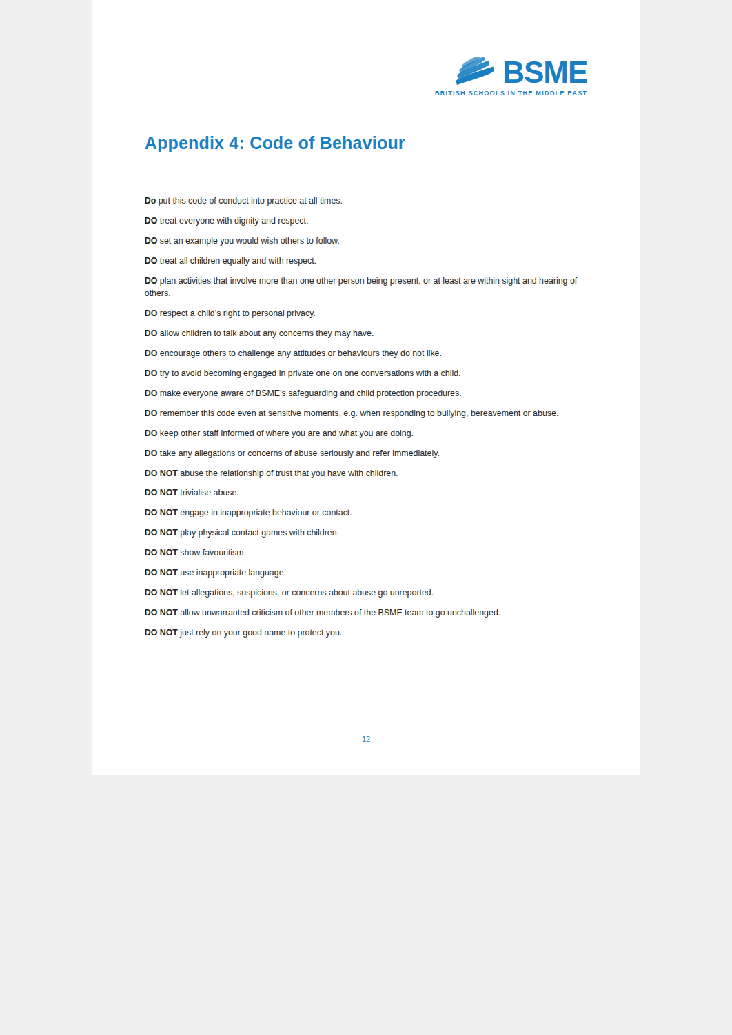BSME
British Schools in the Middle East
Appendix 4: Code of Behaviour
Do put this code of conduct into practice at all times.
DO treat everyone with dignity and respect.
DO set an example you would wish others to follow.
DO treat all children equally and with respect.
DO plan activities that involve more than one other person being present, or at least are within sight and hearing of others.
DO respect a child’s right to personal privacy.
DO allow children to talk about any concerns they may have.
DO encourage others to challenge any attitudes or behaviours they do not like.
DO try to avoid becoming engaged in private one on one conversations with a child.
DO make everyone aware of BSME’s safeguarding and child protection procedures.
DO remember this code even at sensitive moments, e.g. when responding to bullying, bereavement or abuse.
DO keep other staff informed of where you are and what you are doing.
DO take any allegations or concerns of abuse seriously and refer immediately.
DO NOT abuse the relationship of trust that you have with children.
DO NOT trivialise abuse.
DO NOT engage in inappropriate behaviour or contact.
DO NOT play physical contact games with children.
DO NOT show favouritism.
DO NOT use inappropriate language.
DO NOT let allegations, suspicions, or concerns about abuse go unreported.
DO NOT allow unwarranted criticism of other members of the BSME team to go unchallenged.
DO NOT just rely on your good name to protect you.
12